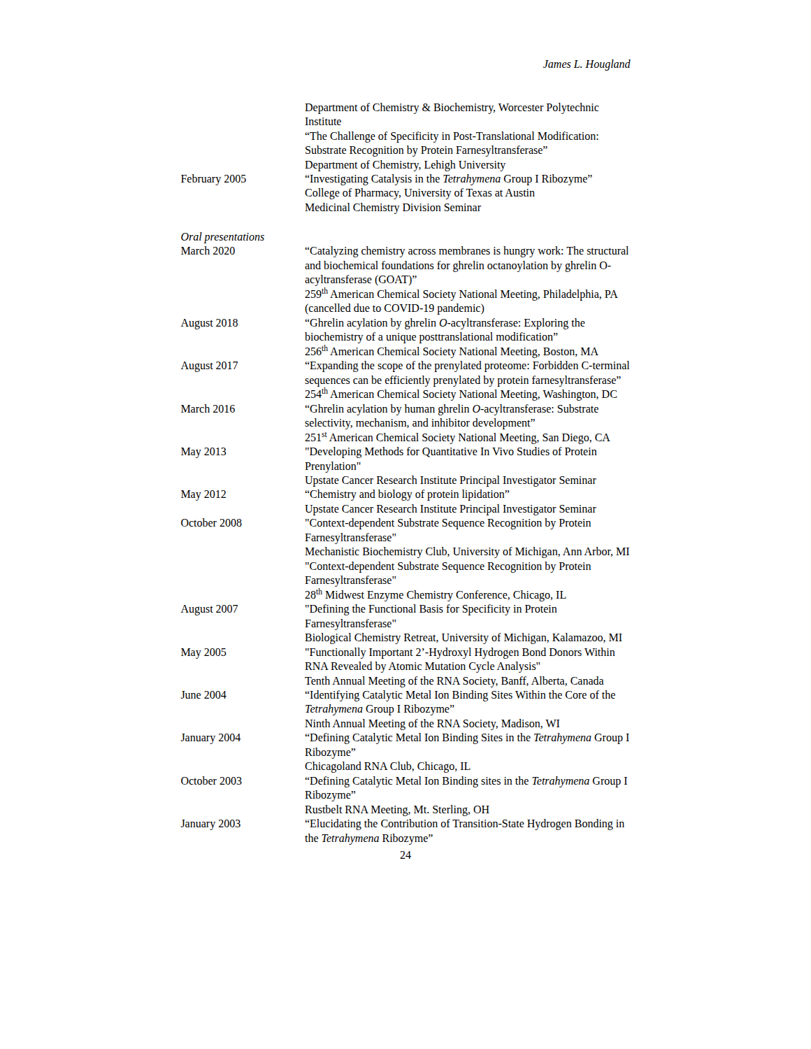James L. Hougland
| | Department of Chemistry & Biochemistry, Worcester Polytechnic Institute |
| | “The Challenge of Specificity in Post-Translational Modification: Substrate Recognition by Protein Farnesyltransferase” Department of Chemistry, Lehigh University |
| February 2005 | “Investigating Catalysis in the Tetrahymena Group I Ribozyme” College of Pharmacy, University of Texas at Austin Medicinal Chemistry Division Seminar |
Oral presentations
| March 2020 | “Catalyzing chemistry across membranes is hungry work: The structural and biochemical foundations for ghrelin octanoylation by ghrelin O-acyltransferase (GOAT)” 259 th American Chemical Society National Meeting, Philadelphia, PA (cancelled due to COVID-19 pandemic) |
| August 2018 | “Ghrelin acylation by ghrelin O -acyltransferase: Exploring the biochemistry of a unique posttranslational modification” 256 th American Chemical Society National Meeting, Boston, MA |
| August 2017 | “Expanding the scope of the prenylated proteome: Forbidden C-terminal sequences can be efficiently prenylated by protein farnesyltransferase” 254 th American Chemical Society National Meeting, Washington, DC |
| March 2016 | “Ghrelin acylation by human ghrelin O -acyltransferase: Substrate selectivity, mechanism, and inhibitor development” 251 st American Chemical Society National Meeting, San Diego, CA |
| May 2013 | "Developing Methods for Quantitative In Vivo Studies of Protein Prenylation" Upstate Cancer Research Institute Principal Investigator Seminar |
| May 2012 | “Chemistry and biology of protein lipidation” Upstate Cancer Research Institute Principal Investigator Seminar |
| October 2008 | "Context-dependent Substrate Sequence Recognition by Protein Farnesyltransferase" Mechanistic Biochemistry Club, University of Michigan, Ann Arbor, MI |
| | "Context-dependent Substrate Sequence Recognition by Protein Farnesyltransferase" 28 th Midwest Enzyme Chemistry Conference, Chicago, IL |
| August 2007 | "Defining the Functional Basis for Specificity in Protein Farnesyltransferase" Biological Chemistry Retreat, University of Michigan, Kalamazoo, MI |
| May 2005 | "Functionally Important 2’-Hydroxyl Hydrogen Bond Donors Within RNA Revealed by Atomic Mutation Cycle Analysis" Tenth Annual Meeting of the RNA Society, Banff, Alberta, Canada |
| June 2004 | “Identifying Catalytic Metal Ion Binding Sites Within the Core of the Tetrahymena Group I Ribozyme” Ninth Annual Meeting of the RNA Society, Madison, WI |
| January 2004 | “Defining Catalytic Metal Ion Binding Sites in the Tetrahymena Group I Ribozyme” Chicagoland RNA Club, Chicago, IL |
| October 2003 | “Defining Catalytic Metal Ion Binding sites in the Tetrahymena Group I Ribozyme” Rustbelt RNA Meeting, Mt. Sterling, OH |
| January 2003 | “Elucidating the Contribution of Transition-State Hydrogen Bonding in the Tetrahymena Ribozyme” |
24